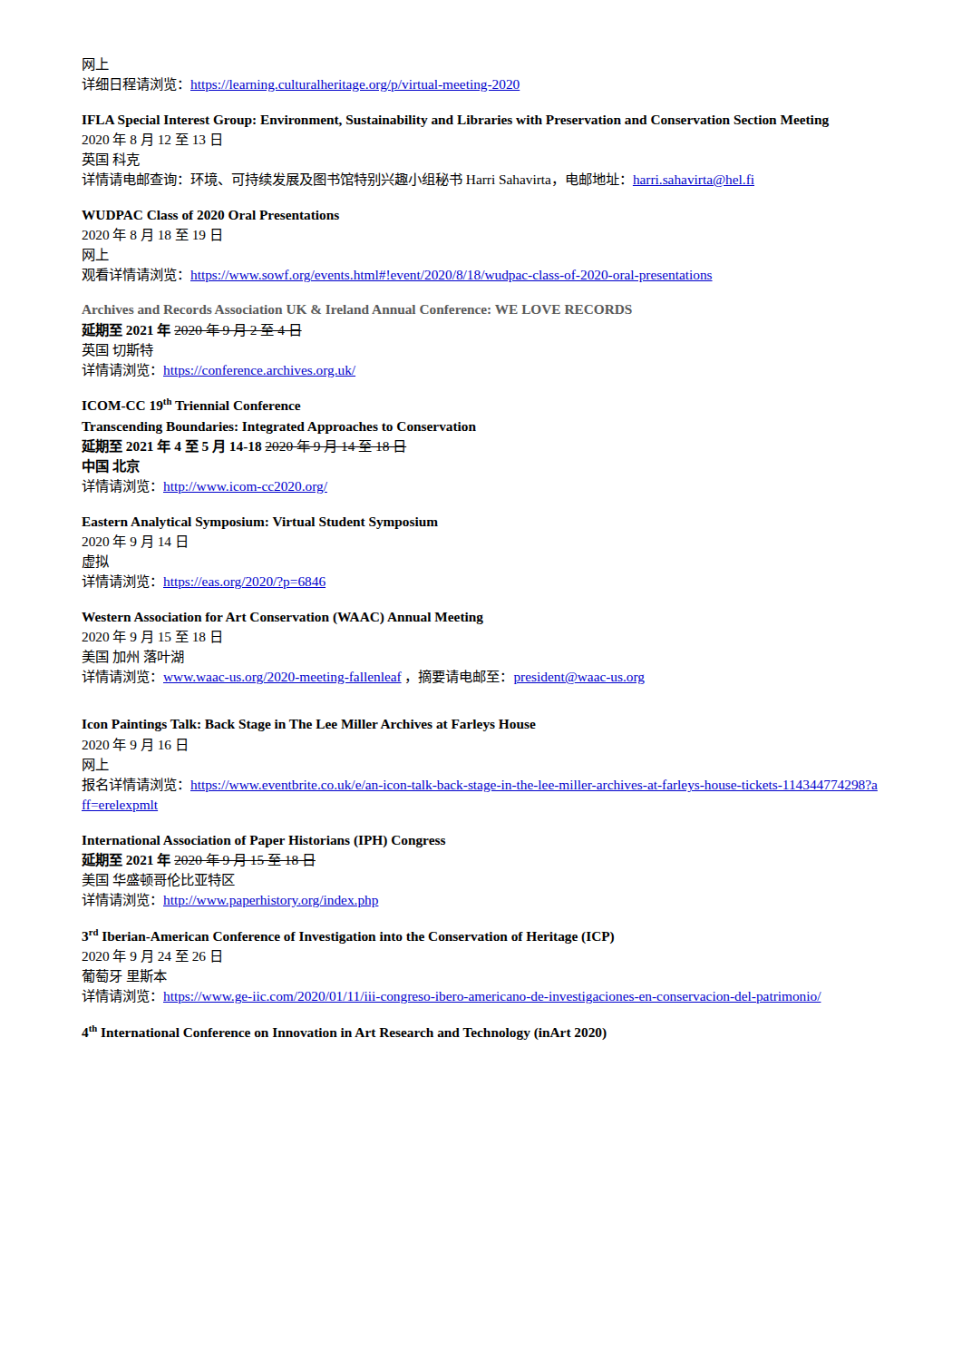网上
详细日程请浏览：https://learning.culturalheritage.org/p/virtual-meeting-2020
IFLA Special Interest Group: Environment, Sustainability and Libraries with Preservation and Conservation Section Meeting
2020 年 8 月 12 至 13 日
英国 科克
详情请电邮查询：环境、可持续发展及图书馆特别兴趣小组秘书 Harri Sahavirta，电邮地址：harri.sahavirta@hel.fi
WUDPAC Class of 2020 Oral Presentations
2020 年 8 月 18 至 19 日
网上
观看详情请浏览：https://www.sowf.org/events.html#!event/2020/8/18/wudpac-class-of-2020-oral-presentations
Archives and Records Association UK & Ireland Annual Conference: WE LOVE RECORDS
延期至 2021 年 2020 年 9 月 2 至 4 日
英国 切斯特
详情请浏览：https://conference.archives.org.uk/
ICOM-CC 19th Triennial Conference
Transcending Boundaries: Integrated Approaches to Conservation
延期至 2021 年 4 至 5 月 14-18 2020 年 9 月 14 至 18 日
中国 北京
详情请浏览：http://www.icom-cc2020.org/
Eastern Analytical Symposium: Virtual Student Symposium
2020 年 9 月 14 日
虚拟
详情请浏览：https://eas.org/2020/?p=6846
Western Association for Art Conservation (WAAC) Annual Meeting
2020 年 9 月 15 至 18 日
美国 加州 落叶湖
详情请浏览：www.waac-us.org/2020-meeting-fallenleaf ，摘要请电邮至：president@waac-us.org
Icon Paintings Talk: Back Stage in The Lee Miller Archives at Farleys House
2020 年 9 月 16 日
网上
报名详情请浏览：https://www.eventbrite.co.uk/e/an-icon-talk-back-stage-in-the-lee-miller-archives-at-farleys-house-tickets-114344774298?aff=erelexpmlt
International Association of Paper Historians (IPH) Congress
延期至 2021 年 2020 年 9 月 15 至 18 日
美国 华盛顿哥伦比亚特区
详情请浏览：http://www.paperhistory.org/index.php
3rd Iberian-American Conference of Investigation into the Conservation of Heritage (ICP)
2020 年 9 月 24 至 26 日
葡萄牙 里斯本
详情请浏览：https://www.ge-iic.com/2020/01/11/iii-congreso-ibero-americano-de-investigaciones-en-conservacion-del-patrimonio/
4th International Conference on Innovation in Art Research and Technology (inArt 2020)